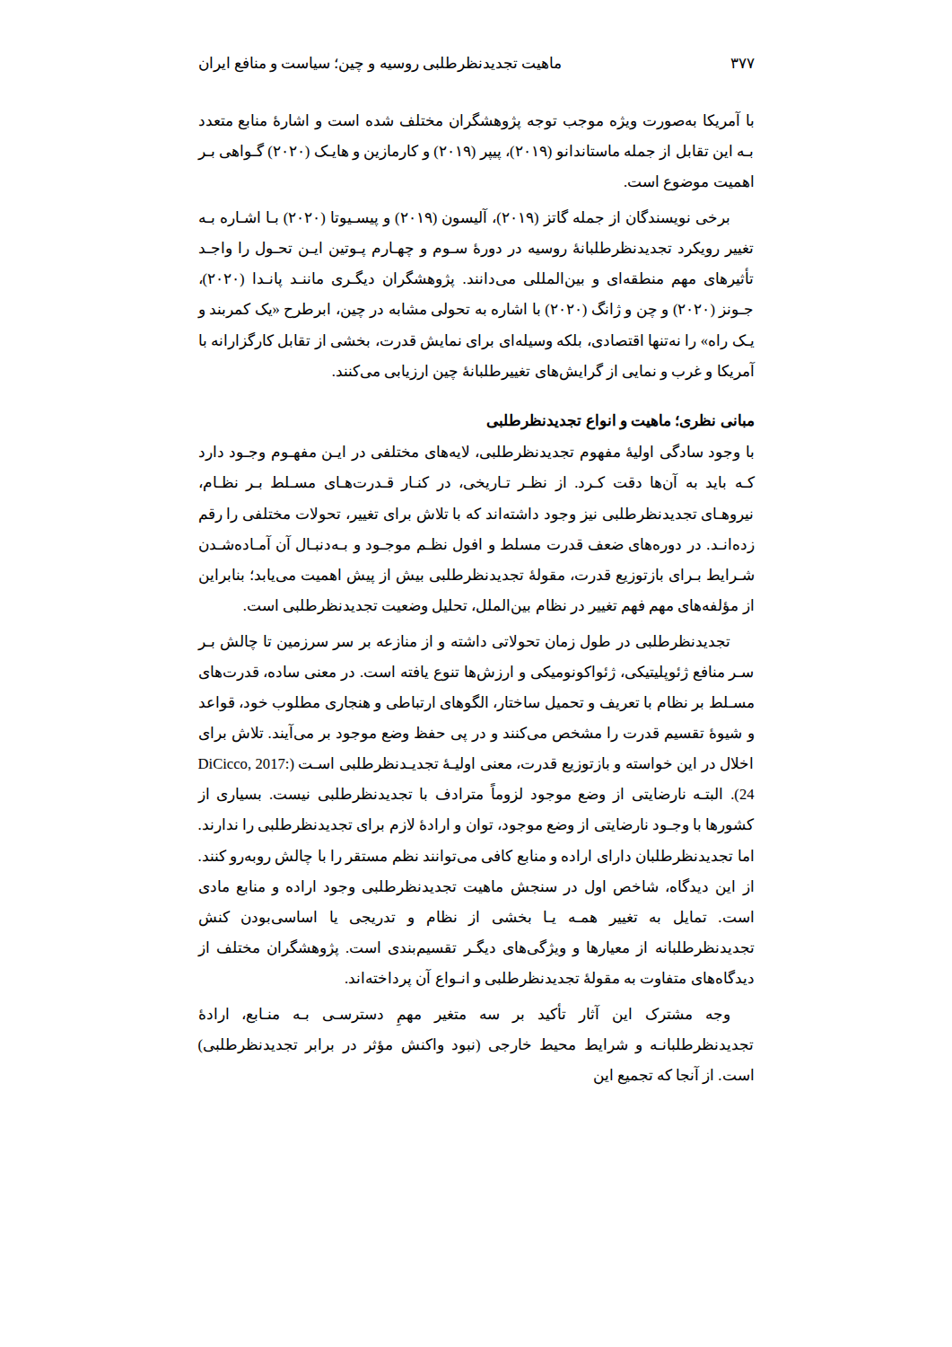۳۷۷ ماهیت تجدیدنظرطلبی روسیه و چین؛ سیاست و منافع ایران
با آمریکا به‌صورت ویژه موجب توجه پژوهشگران مختلف شده است و اشارۀ منابع متعدد بـه این تقابل از جمله ماستاندانو (۲۰۱۹)، پیپر (۲۰۱۹) و کارمازین و هایـک (۲۰۲۰) گـواهی بـر اهمیت موضوع است.
برخی نویسندگان از جمله گاتز (۲۰۱۹)، آلیسون (۲۰۱۹) و پیسـیوتا (۲۰۲۰) بـا اشـاره بـه تغییر رویکرد تجدیدنظرطلبانۀ روسیه در دورۀ سـوم و چهـارم پـوتین ایـن تحـول را واجـد تأثیرهای مهم منطقه‌ای و بین‌المللی می‌دانند. پژوهشگران دیگـری ماننـد پانـدا (۲۰۲۰)، جـونز (۲۰۲۰) و چن و ژانگ (۲۰۲۰) با اشاره به تحولی مشابه در چین، ابرطرح «یک کمربند و یـک راه» را نه‌تنها اقتصادی، بلکه وسیله‌ای برای نمایش قدرت، بخشی از تقابل کارگزارانه با آمریکا و غرب و نمایی از گرایش‌های تغییرطلبانۀ چین ارزیابی می‌کنند.
مبانی نظری؛ ماهیت و انواع تجدیدنظرطلبی
با وجود سادگی اولیۀ مفهوم تجدیدنظرطلبی، لایه‌های مختلفی در ایـن مفهـوم وجـود دارد کـه باید به آن‌ها دقت کـرد. از نظـر تـاریخی، در کنـار قـدرت‌هـای مسـلط بـر نظـام، نیروهـای تجدیدنظرطلبی نیز وجود داشته‌اند که با تلاش برای تغییر، تحولات مختلفی را رقم زده‌انـد. در دوره‌های ضعف قدرت مسلط و افول نظـم موجـود و بـه‌دنبـال آن آمـاده‌شـدن شـرایط بـرای بازتوزیع قدرت، مقولۀ تجدیدنظرطلبی بیش از پیش اهمیت می‌یابد؛ بنابراین از مؤلفه‌های مهم فهم تغییر در نظام بین‌الملل، تحلیل وضعیت تجدیدنظرطلبی است.
تجدیدنظرطلبی در طول زمان تحولاتی داشته و از منازعه بر سر سرزمین تا چالش بـر سـر منافع ژئوپلیتیکی، ژئواکونومیکی و ارزش‌ها تنوع یافته است. در معنی ساده، قدرت‌های مسـلط بر نظام با تعریف و تحمیل ساختار، الگوهای ارتباطی و هنجاری مطلوب خود، قواعد و شیوۀ تقسیم قدرت را مشخص می‌کنند و در پی حفظ وضع موجود بر می‌آیند. تلاش برای اخلال در این خواسته و بازتوزیع قدرت، معنی اولیـۀ تجدیـدنظرطلبی اسـت (DiCicco, 2017: 24). البتـه نارضایتی از وضع موجود لزوماً مترادف با تجدیدنظرطلبی نیست. بسیاری از کشورها با وجـود نارضایتی از وضع موجود، توان و ارادۀ لازم برای تجدیدنظرطلبی را ندارند. اما تجدیدنظرطلبان دارای اراده و منابع کافی می‌توانند نظم مستقر را با چالش روبه‌رو کنند. از این دیدگاه، شاخص اول در سنجش ماهیت تجدیدنظرطلبی وجود اراده و منابع مادی است. تمایل به تغییر همـه یـا بخشی از نظام و تدریجی یا اساسی‌بودن کنش تجدیدنظرطلبانه از معیارها و ویژگی‌های دیگـر تقسیم‌بندی است. پژوهشگران مختلف از دیدگاه‌های متفاوت به مقولۀ تجدیدنظرطلبی و انـواع آن پرداخته‌اند.
وجه مشترک این آثار تأکید بر سه متغیر مهمِ دسترسـی بـه منـابع، ارادۀ تجدیدنظرطلبانـه و شرایط محیط خارجی (نبود واکنش مؤثر در برابر تجدیدنظرطلبی) است. از آنجا که تجمیع این